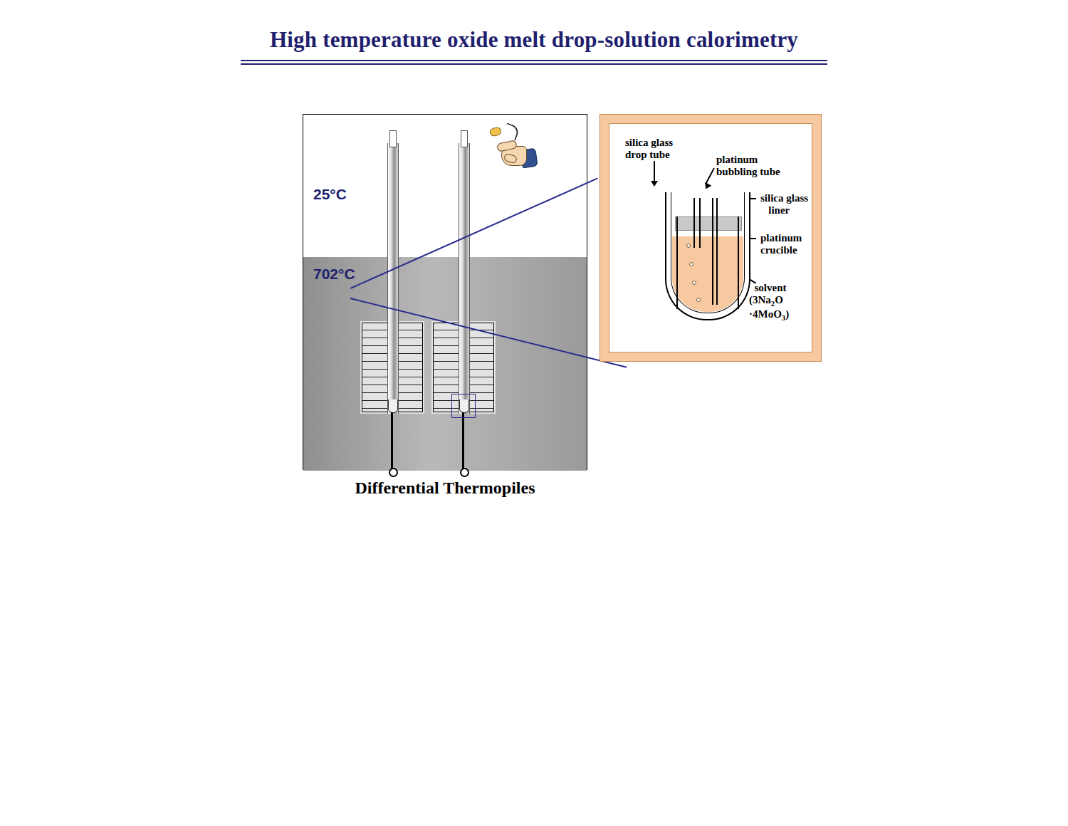High temperature oxide melt drop-solution calorimetry
25°C
702°C
Differential Thermopiles
silica glass
drop tube
platinum
bubbling tube
silica glass
liner
platinum
crucible
solvent
(3Na2O ·4MoO3)